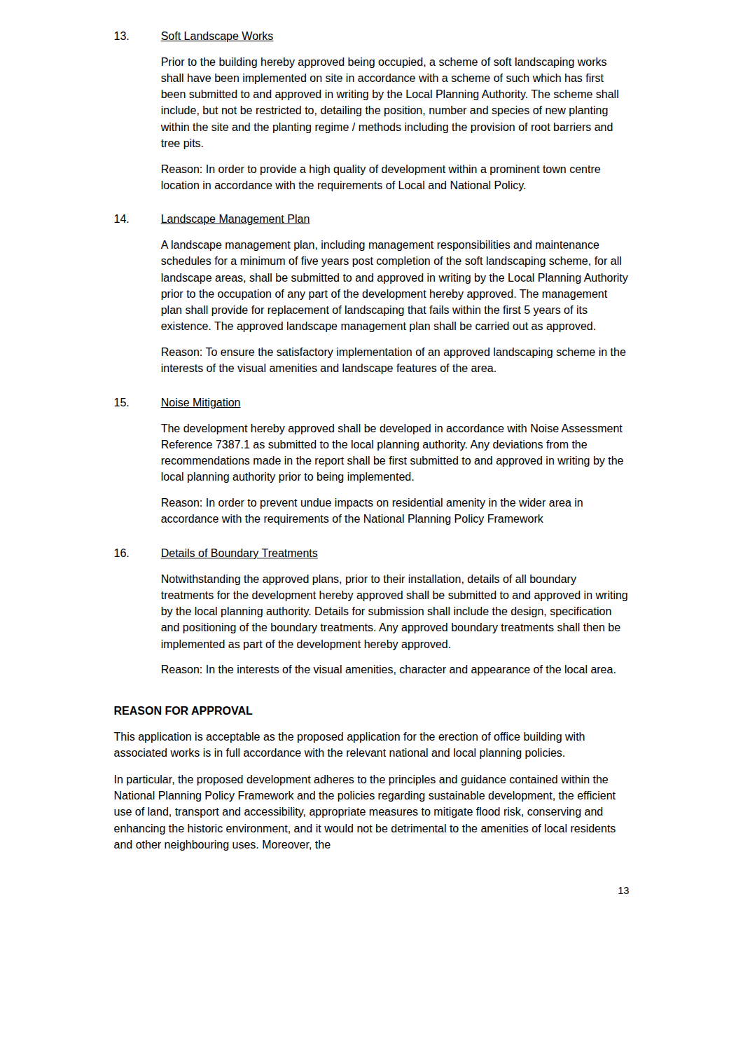13. Soft Landscape Works
Prior to the building hereby approved being occupied, a scheme of soft landscaping works shall have been implemented on site in accordance with a scheme of such which has first been submitted to and approved in writing by the Local Planning Authority. The scheme shall include, but not be restricted to, detailing the position, number and species of new planting within the site and the planting regime / methods including the provision of root barriers and tree pits.
Reason: In order to provide a high quality of development within a prominent town centre location in accordance with the requirements of Local and National Policy.
14. Landscape Management Plan
A landscape management plan, including management responsibilities and maintenance schedules for a minimum of five years post completion of the soft landscaping scheme, for all landscape areas, shall be submitted to and approved in writing by the Local Planning Authority prior to the occupation of any part of the development hereby approved. The management plan shall provide for replacement of landscaping that fails within the first 5 years of its existence. The approved landscape management plan shall be carried out as approved.
Reason: To ensure the satisfactory implementation of an approved landscaping scheme in the interests of the visual amenities and landscape features of the area.
15. Noise Mitigation
The development hereby approved shall be developed in accordance with Noise Assessment Reference 7387.1 as submitted to the local planning authority. Any deviations from the recommendations made in the report shall be first submitted to and approved in writing by the local planning authority prior to being implemented.
Reason: In order to prevent undue impacts on residential amenity in the wider area in accordance with the requirements of the National Planning Policy Framework
16. Details of Boundary Treatments
Notwithstanding the approved plans, prior to their installation, details of all boundary treatments for the development hereby approved shall be submitted to and approved in writing by the local planning authority. Details for submission shall include the design, specification and positioning of the boundary treatments. Any approved boundary treatments shall then be implemented as part of the development hereby approved.
Reason: In the interests of the visual amenities, character and appearance of the local area.
Reason for Approval
This application is acceptable as the proposed application for the erection of office building with associated works is in full accordance with the relevant national and local planning policies.
In particular, the proposed development adheres to the principles and guidance contained within the National Planning Policy Framework and the policies regarding sustainable development, the efficient use of land, transport and accessibility, appropriate measures to mitigate flood risk, conserving and enhancing the historic environment, and it would not be detrimental to the amenities of local residents and other neighbouring uses. Moreover, the
13